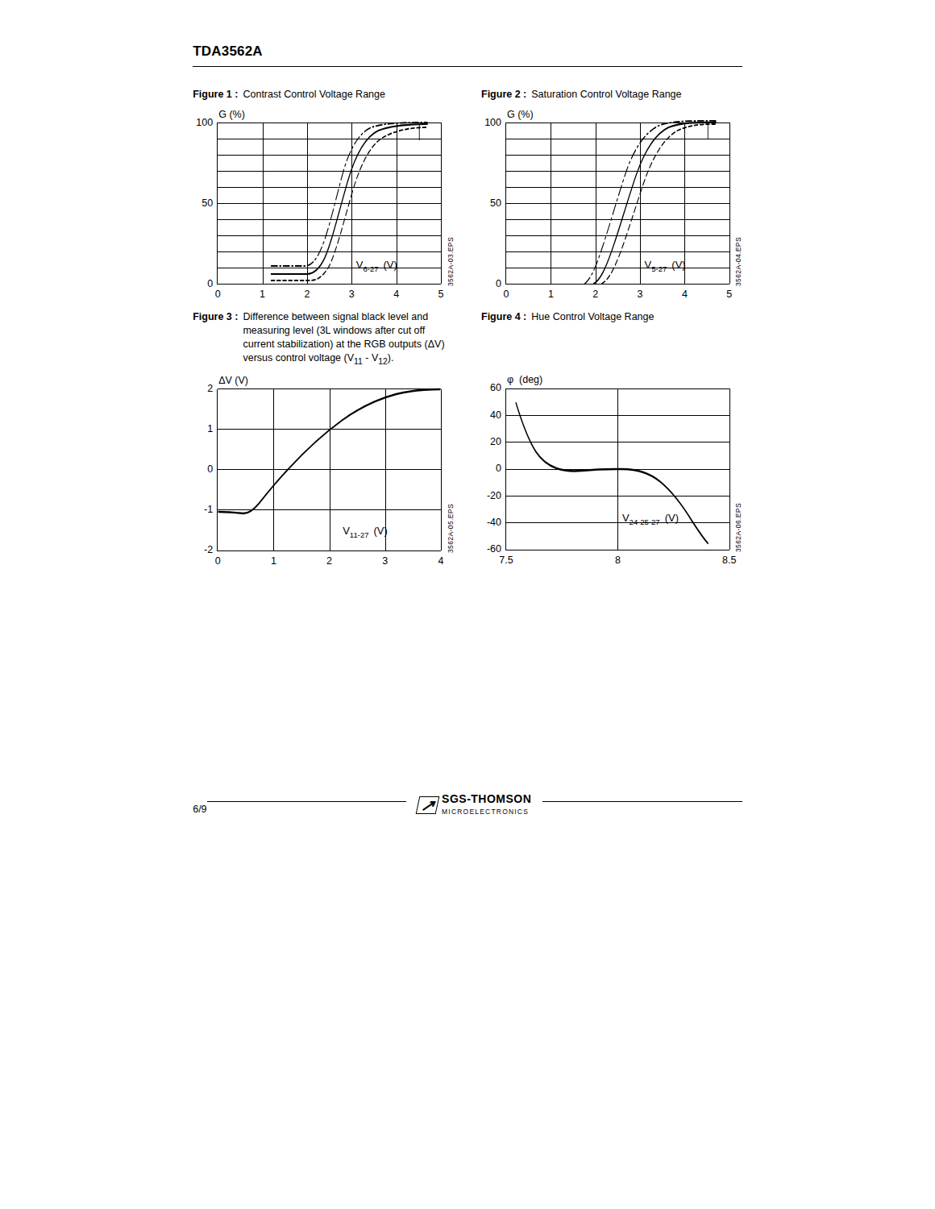TDA3562A
Figure 1 : Contrast Control Voltage Range
G (%)
100 50 0 0 1 2 3 4 5 V6-27(V)
3562A-03.EPS
Figure 2 : Saturation Control Voltage Range
G (%)
100 50 0 0 1 2 3 4 5 V5-27(V)
3562A-04.EPS
Figure 3 : Difference between signal black level and measuring level (3L windows after cut off current stabilization) at the RGB outputs (ΔV) versus control voltage (V11 - V12).
ΔV (V)
2 1 0 -1 -2 0 1 2 3 4 V11-27(V)
3562A-05.EPS
Figure 4 : Hue Control Voltage Range
φ (deg)
60 40 20 0 -20 -40 -60 7.5 8 8.5 V24-25-27(V)
3562A-06.EPS
6/9
↗ SGS-THOMSON
MICROELECTRONICS